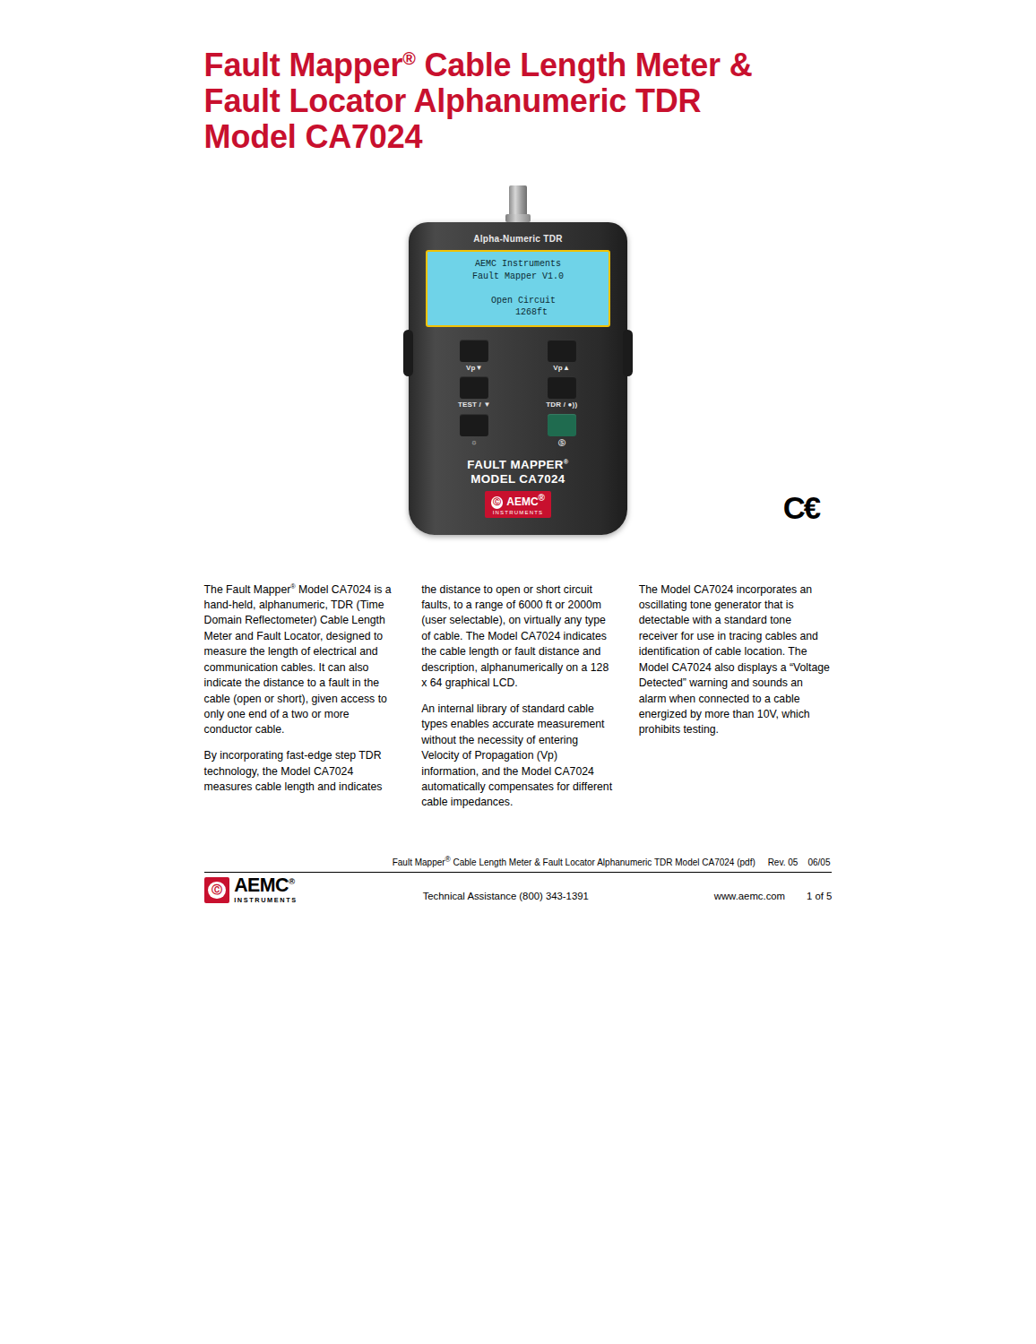Fault Mapper® Cable Length Meter &
Fault Locator Alphanumeric TDR
Model CA7024
Alpha-Numeric TDR
AEMC Instruments Fault Mapper V1.0 Open Circuit 1268ft
Vp▼
Vp▲
TEST / ▼
TDR / ●))
☼
Ⓢ
FAULT MAPPER®
MODEL CA7024
ⒸAEMC®INSTRUMENTS
C€
The Fault Mapper® Model CA7024 is a hand-held, alphanumeric, TDR (Time Domain Reflectometer) Cable Length Meter and Fault Locator, designed to measure the length of electrical and communication cables. It can also indicate the distance to a fault in the cable (open or short), given access to only one end of a two or more conductor cable.
By incorporating fast-edge step TDR technology, the Model CA7024 measures cable length and indicates
the distance to open or short circuit faults, to a range of 6000 ft or 2000m (user selectable), on virtually any type of cable. The Model CA7024 indicates the cable length or fault distance and description, alphanumerically on a 128 x 64 graphical LCD.
An internal library of standard cable types enables accurate measurement without the necessity of entering Velocity of Propagation (Vp) information, and the Model CA7024 automatically compensates for different cable impedances.
The Model CA7024 incorporates an oscillating tone generator that is detectable with a standard tone receiver for use in tracing cables and identification of cable location. The Model CA7024 also displays a “Voltage Detected” warning and sounds an alarm when connected to a cable energized by more than 10V, which prohibits testing.
Fault Mapper® Cable Length Meter & Fault Locator Alphanumeric TDR Model CA7024 (pdf) Rev. 05 06/05
Ⓒ
AEMC®
INSTRUMENTS
Technical Assistance (800) 343-1391
www.aemc.com1 of 5